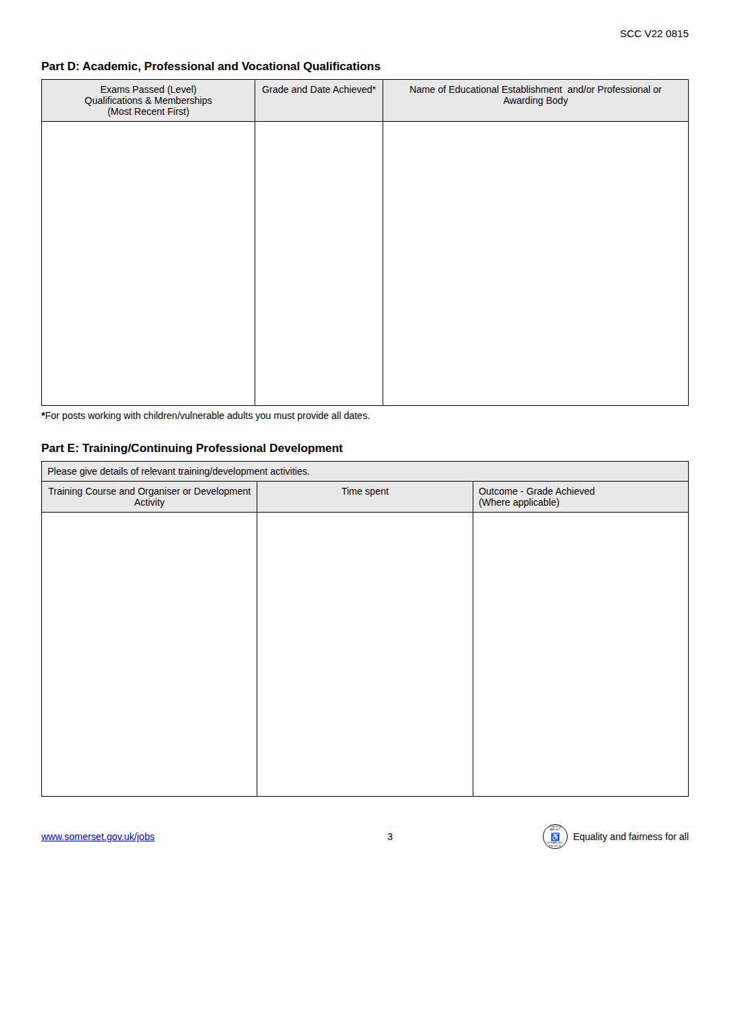SCC V22 0815
Part D: Academic, Professional and Vocational Qualifications
| Exams Passed (Level) Qualifications & Memberships (Most Recent First) | Grade and Date Achieved* | Name of Educational Establishment and/or Professional or Awarding Body |
| --- | --- | --- |
*For posts working with children/vulnerable adults you must provide all dates.
Part E: Training/Continuing Professional Development
| Please give details of relevant training/development activities. |
| Training Course and Organiser or Development Activity | Time spent | Outcome - Grade Achieved (Where applicable) |
www.somerset.gov.uk/jobs 3 POSITIVE ABOUT ♿ DISABLED PEOPLE Equality and fairness for all